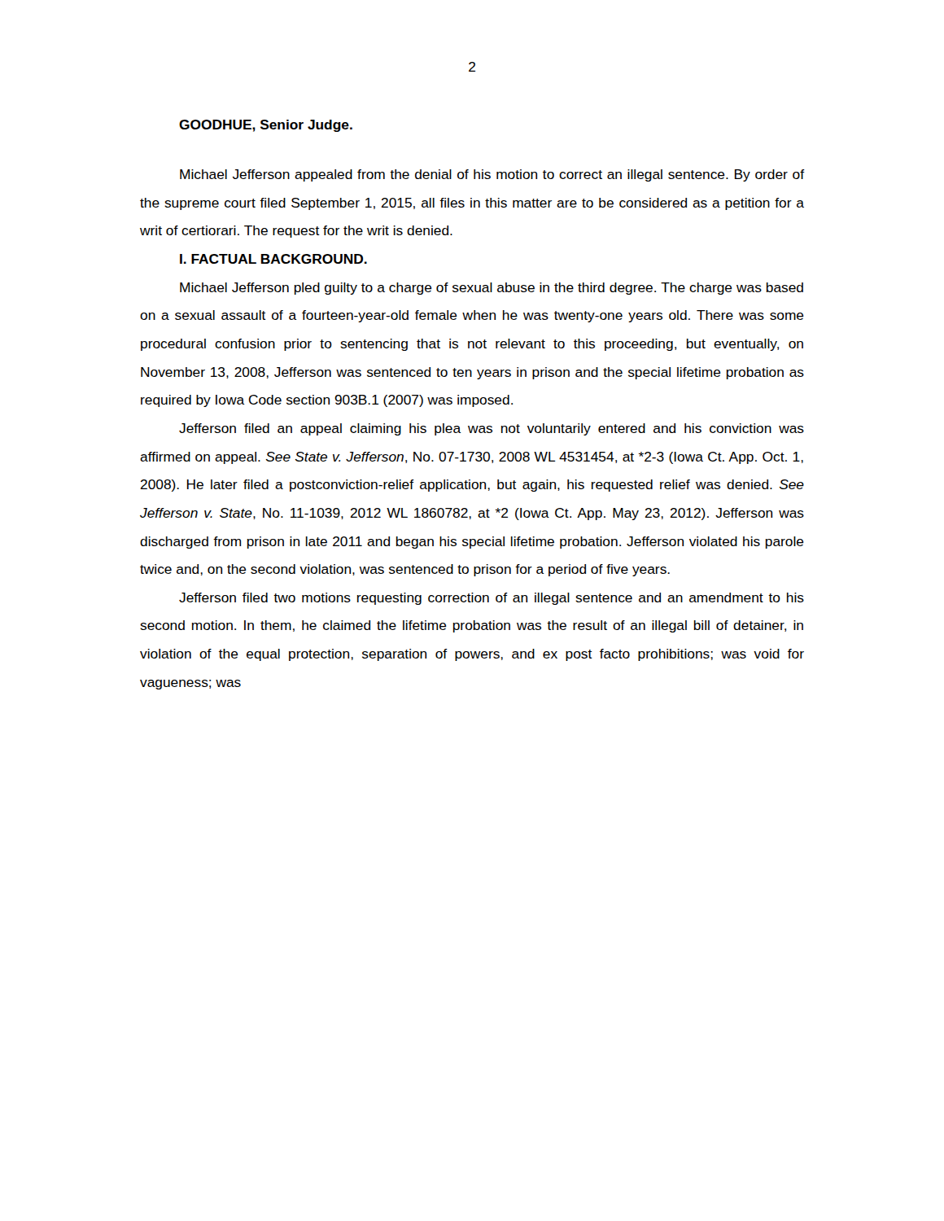2
GOODHUE, Senior Judge.
Michael Jefferson appealed from the denial of his motion to correct an illegal sentence. By order of the supreme court filed September 1, 2015, all files in this matter are to be considered as a petition for a writ of certiorari. The request for the writ is denied.
I. FACTUAL BACKGROUND.
Michael Jefferson pled guilty to a charge of sexual abuse in the third degree. The charge was based on a sexual assault of a fourteen-year-old female when he was twenty-one years old. There was some procedural confusion prior to sentencing that is not relevant to this proceeding, but eventually, on November 13, 2008, Jefferson was sentenced to ten years in prison and the special lifetime probation as required by Iowa Code section 903B.1 (2007) was imposed.
Jefferson filed an appeal claiming his plea was not voluntarily entered and his conviction was affirmed on appeal. See State v. Jefferson, No. 07-1730, 2008 WL 4531454, at *2-3 (Iowa Ct. App. Oct. 1, 2008). He later filed a postconviction-relief application, but again, his requested relief was denied. See Jefferson v. State, No. 11-1039, 2012 WL 1860782, at *2 (Iowa Ct. App. May 23, 2012). Jefferson was discharged from prison in late 2011 and began his special lifetime probation. Jefferson violated his parole twice and, on the second violation, was sentenced to prison for a period of five years.
Jefferson filed two motions requesting correction of an illegal sentence and an amendment to his second motion. In them, he claimed the lifetime probation was the result of an illegal bill of detainer, in violation of the equal protection, separation of powers, and ex post facto prohibitions; was void for vagueness; was